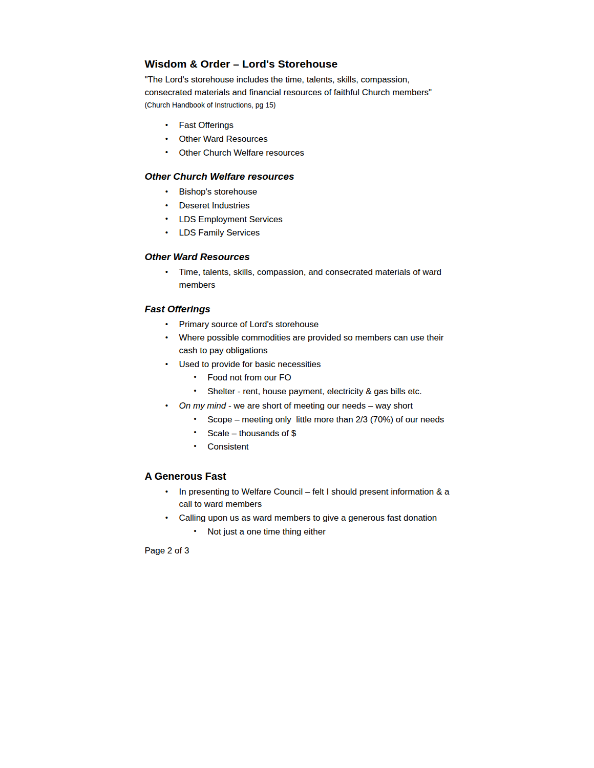Wisdom & Order – Lord's Storehouse
"The Lord's storehouse includes the time, talents, skills, compassion, consecrated materials and financial resources of faithful Church members" (Church Handbook of Instructions, pg 15)
Fast Offerings
Other Ward Resources
Other Church Welfare resources
Other Church Welfare resources
Bishop's storehouse
Deseret Industries
LDS Employment Services
LDS Family Services
Other Ward Resources
Time, talents, skills, compassion, and consecrated materials of ward members
Fast Offerings
Primary source of Lord's storehouse
Where possible commodities are provided so members can use their cash to pay obligations
Used to provide for basic necessities
Food not from our FO
Shelter - rent, house payment, electricity & gas bills etc.
On my mind - we are short of meeting our needs – way short
Scope – meeting only little more than 2/3 (70%) of our needs
Scale – thousands of $
Consistent
A Generous Fast
In presenting to Welfare Council – felt I should present information & a call to ward members
Calling upon us as ward members to give a generous fast donation
Not just a one time thing either
Page 2 of 3